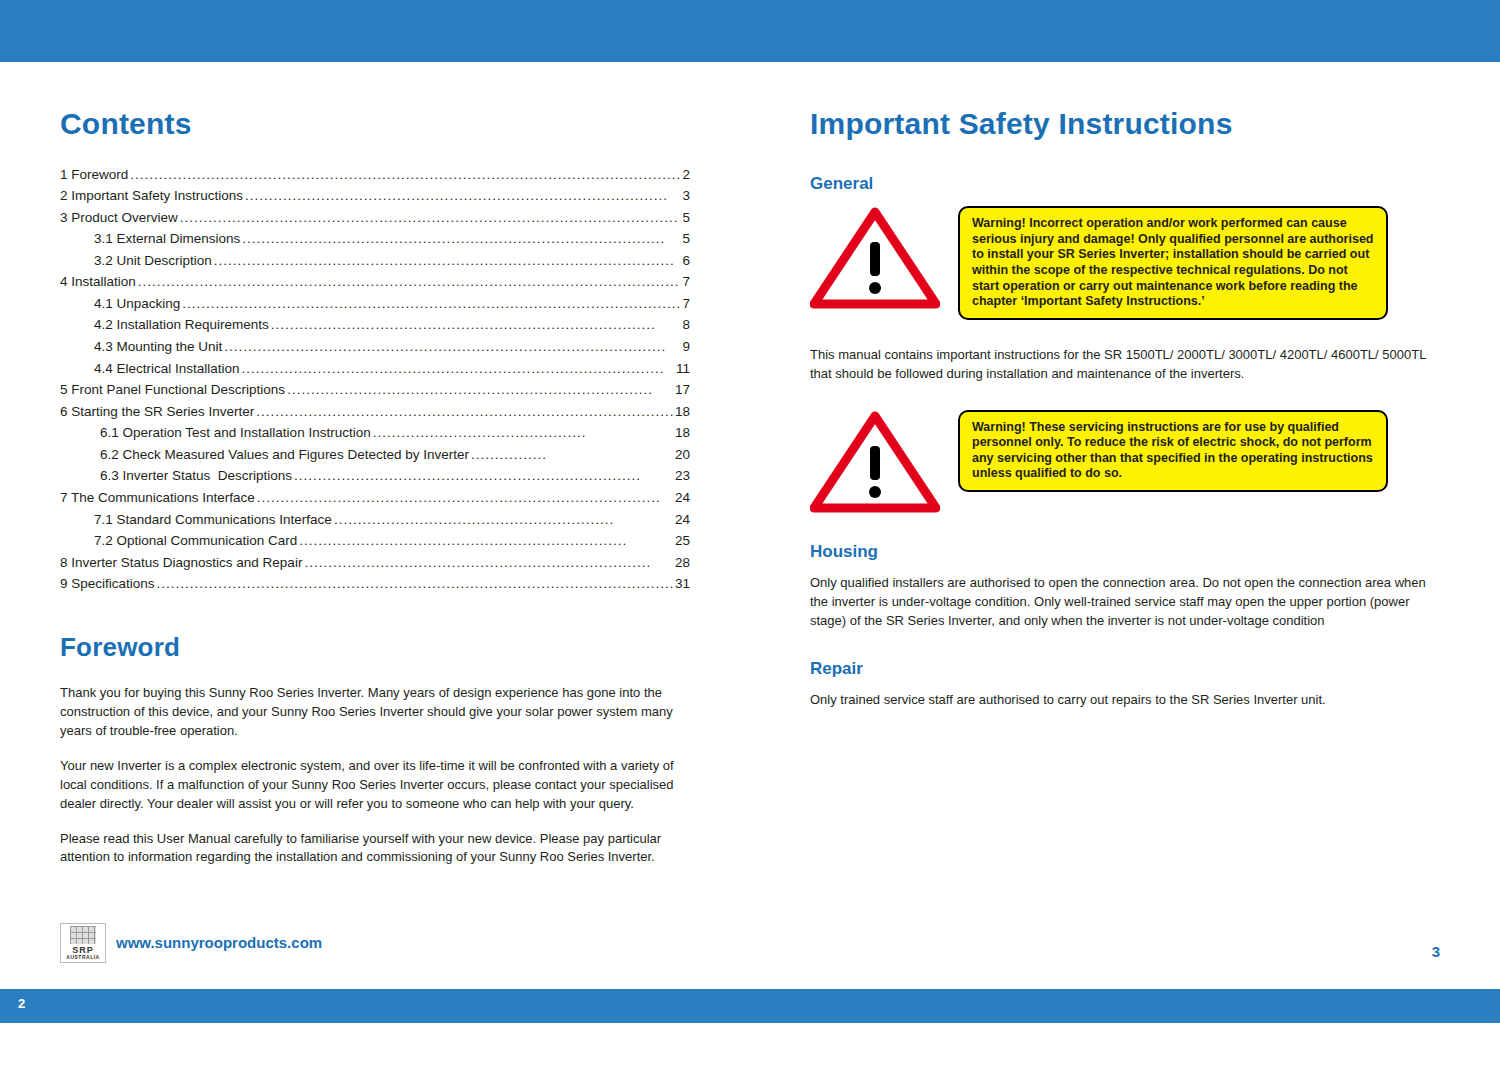Contents
1 Foreword........................................................................................................................... 2
2 Important Safety Instructions......................................................................................... 3
3 Product Overview......................................................................................................... 5
3.1 External Dimensions......................................................................................... 5
3.2 Unit Description................................................................................................. 6
4 Installation..................................................................................................................... 7
4.1 Unpacking............................................................................................................. 7
4.2 Installation Requirements................................................................................. 8
4.3 Mounting the Unit............................................................................................. 9
4.4 Electrical Installation......................................................................................... 11
5 Front Panel Functional Descriptions............................................................................. 17
6 Starting the SR Series Inverter......................................................................................... 18
6.1 Operation Test and Installation Instruction............................................. 18
6.2 Check Measured Values and Figures Detected by Inverter................ 20
6.3 Inverter Status Descriptions......................................................................... 23
7 The Communications Interface..................................................................................... 24
7.1 Standard Communications Interface........................................................... 24
7.2 Optional Communication Card..................................................................... 25
8 Inverter Status Diagnostics and Repair......................................................................... 28
9 Specifications............................................................................................................. 31
Foreword
Thank you for buying this Sunny Roo Series Inverter. Many years of design experience has gone into the construction of this device, and your Sunny Roo Series Inverter should give your solar power system many years of trouble-free operation.
Your new Inverter is a complex electronic system, and over its life-time it will be confronted with a variety of local conditions. If a malfunction of your Sunny Roo Series Inverter occurs, please contact your specialised dealer directly. Your dealer will assist you or will refer you to someone who can help with your query.
Please read this User Manual carefully to familiarise yourself with your new device. Please pay particular attention to information regarding the installation and commissioning of your Sunny Roo Series Inverter.
Important Safety Instructions
General
Warning! Incorrect operation and/or work performed can cause serious injury and damage! Only qualified personnel are authorised to install your SR Series Inverter; installation should be carried out within the scope of the respective technical regulations. Do not start operation or carry out maintenance work before reading the chapter ‘Important Safety Instructions.’
This manual contains important instructions for the SR 1500TL/ 2000TL/ 3000TL/ 4200TL/ 4600TL/ 5000TL that should be followed during installation and maintenance of the inverters.
Warning! These servicing instructions are for use by qualified personnel only. To reduce the risk of electric shock, do not perform any servicing other than that specified in the operating instructions unless qualified to do so.
Housing
Only qualified installers are authorised to open the connection area. Do not open the connection area when the inverter is under-voltage condition. Only well-trained service staff may open the upper portion (power stage) of the SR Series Inverter, and only when the inverter is not under-voltage condition
Repair
Only trained service staff are authorised to carry out repairs to the SR Series Inverter unit.
SRP
AUSTRALIA
www.sunnyrooproducts.com
3
2